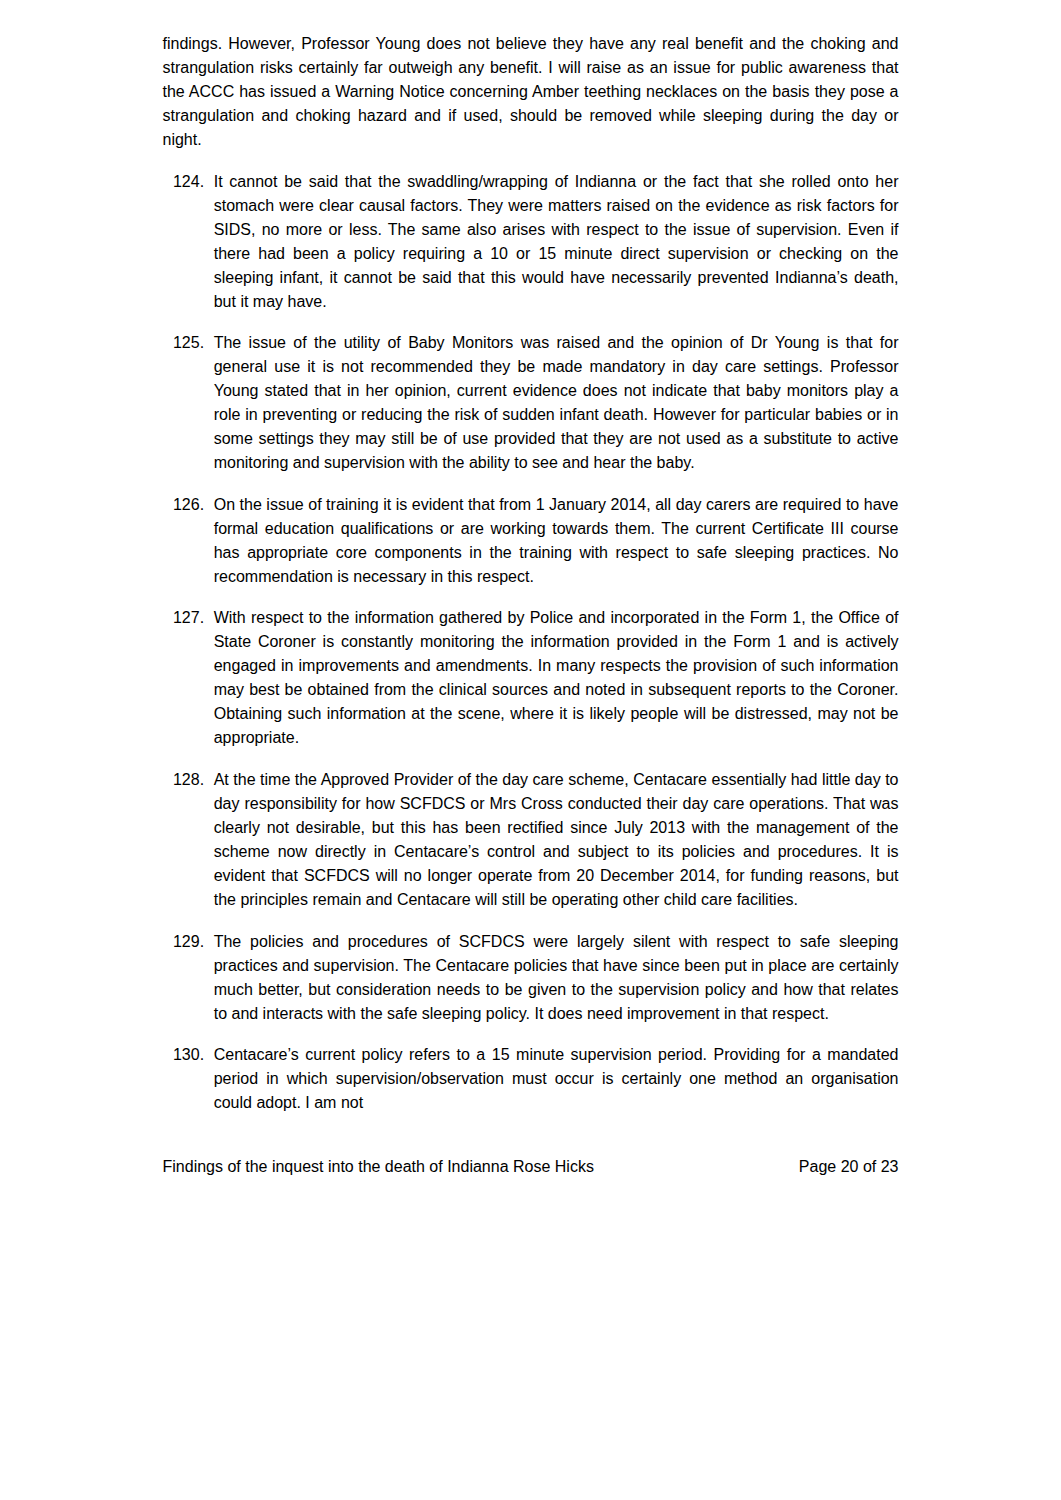findings. However, Professor Young does not believe they have any real benefit and the choking and strangulation risks certainly far outweigh any benefit. I will raise as an issue for public awareness that the ACCC has issued a Warning Notice concerning Amber teething necklaces on the basis they pose a strangulation and choking hazard and if used, should be removed while sleeping during the day or night.
124. It cannot be said that the swaddling/wrapping of Indianna or the fact that she rolled onto her stomach were clear causal factors. They were matters raised on the evidence as risk factors for SIDS, no more or less. The same also arises with respect to the issue of supervision. Even if there had been a policy requiring a 10 or 15 minute direct supervision or checking on the sleeping infant, it cannot be said that this would have necessarily prevented Indianna’s death, but it may have.
125. The issue of the utility of Baby Monitors was raised and the opinion of Dr Young is that for general use it is not recommended they be made mandatory in day care settings. Professor Young stated that in her opinion, current evidence does not indicate that baby monitors play a role in preventing or reducing the risk of sudden infant death. However for particular babies or in some settings they may still be of use provided that they are not used as a substitute to active monitoring and supervision with the ability to see and hear the baby.
126. On the issue of training it is evident that from 1 January 2014, all day carers are required to have formal education qualifications or are working towards them. The current Certificate III course has appropriate core components in the training with respect to safe sleeping practices. No recommendation is necessary in this respect.
127. With respect to the information gathered by Police and incorporated in the Form 1, the Office of State Coroner is constantly monitoring the information provided in the Form 1 and is actively engaged in improvements and amendments. In many respects the provision of such information may best be obtained from the clinical sources and noted in subsequent reports to the Coroner. Obtaining such information at the scene, where it is likely people will be distressed, may not be appropriate.
128. At the time the Approved Provider of the day care scheme, Centacare essentially had little day to day responsibility for how SCFDCS or Mrs Cross conducted their day care operations. That was clearly not desirable, but this has been rectified since July 2013 with the management of the scheme now directly in Centacare’s control and subject to its policies and procedures. It is evident that SCFDCS will no longer operate from 20 December 2014, for funding reasons, but the principles remain and Centacare will still be operating other child care facilities.
129. The policies and procedures of SCFDCS were largely silent with respect to safe sleeping practices and supervision. The Centacare policies that have since been put in place are certainly much better, but consideration needs to be given to the supervision policy and how that relates to and interacts with the safe sleeping policy. It does need improvement in that respect.
130. Centacare’s current policy refers to a 15 minute supervision period. Providing for a mandated period in which supervision/observation must occur is certainly one method an organisation could adopt. I am not
Findings of the inquest into the death of Indianna Rose Hicks Page 20 of 23